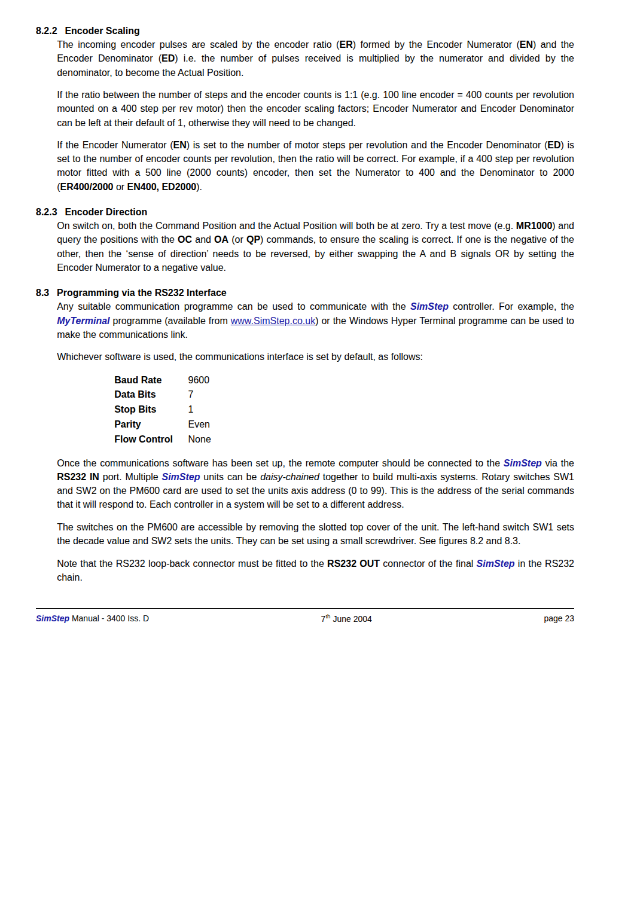8.2.2 Encoder Scaling
The incoming encoder pulses are scaled by the encoder ratio (ER) formed by the Encoder Numerator (EN) and the Encoder Denominator (ED) i.e. the number of pulses received is multiplied by the numerator and divided by the denominator, to become the Actual Position.
If the ratio between the number of steps and the encoder counts is 1:1 (e.g. 100 line encoder = 400 counts per revolution mounted on a 400 step per rev motor) then the encoder scaling factors; Encoder Numerator and Encoder Denominator can be left at their default of 1, otherwise they will need to be changed.
If the Encoder Numerator (EN) is set to the number of motor steps per revolution and the Encoder Denominator (ED) is set to the number of encoder counts per revolution, then the ratio will be correct. For example, if a 400 step per revolution motor fitted with a 500 line (2000 counts) encoder, then set the Numerator to 400 and the Denominator to 2000 (ER400/2000 or EN400, ED2000).
8.2.3 Encoder Direction
On switch on, both the Command Position and the Actual Position will both be at zero. Try a test move (e.g. MR1000) and query the positions with the OC and OA (or QP) commands, to ensure the scaling is correct. If one is the negative of the other, then the ‘sense of direction’ needs to be reversed, by either swapping the A and B signals OR by setting the Encoder Numerator to a negative value.
8.3 Programming via the RS232 Interface
Any suitable communication programme can be used to communicate with the SimStep controller. For example, the MyTerminal programme (available from www.SimStep.co.uk) or the Windows Hyper Terminal programme can be used to make the communications link.
Whichever software is used, the communications interface is set by default, as follows:
| Baud Rate | 9600 |
| Data Bits | 7 |
| Stop Bits | 1 |
| Parity | Even |
| Flow Control | None |
Once the communications software has been set up, the remote computer should be connected to the SimStep via the RS232 IN port. Multiple SimStep units can be daisy-chained together to build multi-axis systems. Rotary switches SW1 and SW2 on the PM600 card are used to set the units axis address (0 to 99). This is the address of the serial commands that it will respond to. Each controller in a system will be set to a different address.
The switches on the PM600 are accessible by removing the slotted top cover of the unit. The left-hand switch SW1 sets the decade value and SW2 sets the units. They can be set using a small screwdriver. See figures 8.2 and 8.3.
Note that the RS232 loop-back connector must be fitted to the RS232 OUT connector of the final SimStep in the RS232 chain.
SimStep Manual - 3400 Iss. D
7th June 2004
page 23